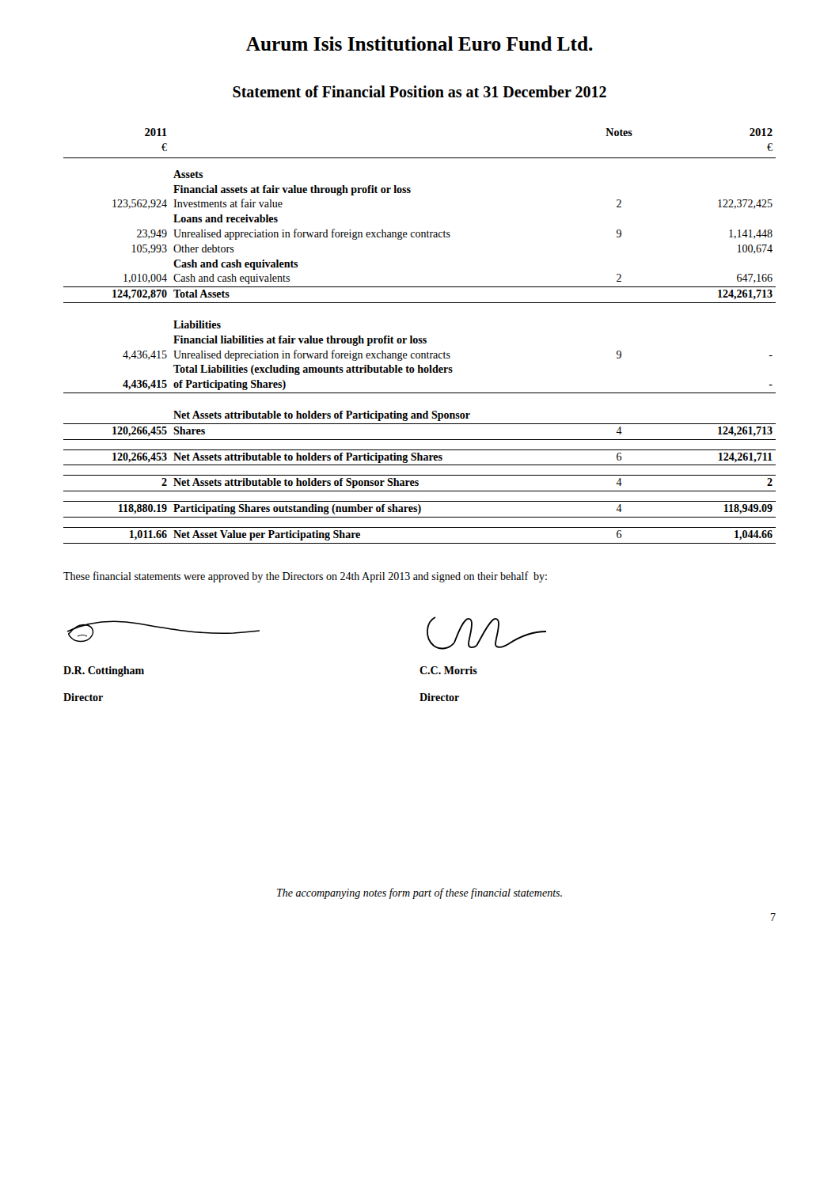Aurum Isis Institutional Euro Fund Ltd.
Statement of Financial Position as at 31 December 2012
| 2011 | | Notes | 2012 |
| € | | | € |
| | Assets | | |
| | Financial assets at fair value through profit or loss | | |
| 123,562,924 | Investments at fair value | 2 | 122,372,425 |
| | Loans and receivables | | |
| 23,949 | Unrealised appreciation in forward foreign exchange contracts | 9 | 1,141,448 |
| 105,993 | Other debtors | | 100,674 |
| | Cash and cash equivalents | | |
| 1,010,004 | Cash and cash equivalents | 2 | 647,166 |
| 124,702,870 | Total Assets | | 124,261,713 |
| | Liabilities | | |
| | Financial liabilities at fair value through profit or loss | | |
| 4,436,415 | Unrealised depreciation in forward foreign exchange contracts | 9 | - |
| | Total Liabilities (excluding amounts attributable to holders | | |
| 4,436,415 | of Participating Shares) | | - |
| | Net Assets attributable to holders of Participating and Sponsor | | |
| 120,266,455 | Shares | 4 | 124,261,713 |
| 120,266,453 | Net Assets attributable to holders of Participating Shares | 6 | 124,261,711 |
| 2 | Net Assets attributable to holders of Sponsor Shares | 4 | 2 |
| 118,880.19 | Participating Shares outstanding (number of shares) | 4 | 118,949.09 |
| 1,011.66 | Net Asset Value per Participating Share | 6 | 1,044.66 |
These financial statements were approved by the Directors on 24th April 2013 and signed on their behalf by:
D.R. Cottingham
Director
C.C. Morris
Director
The accompanying notes form part of these financial statements.
7